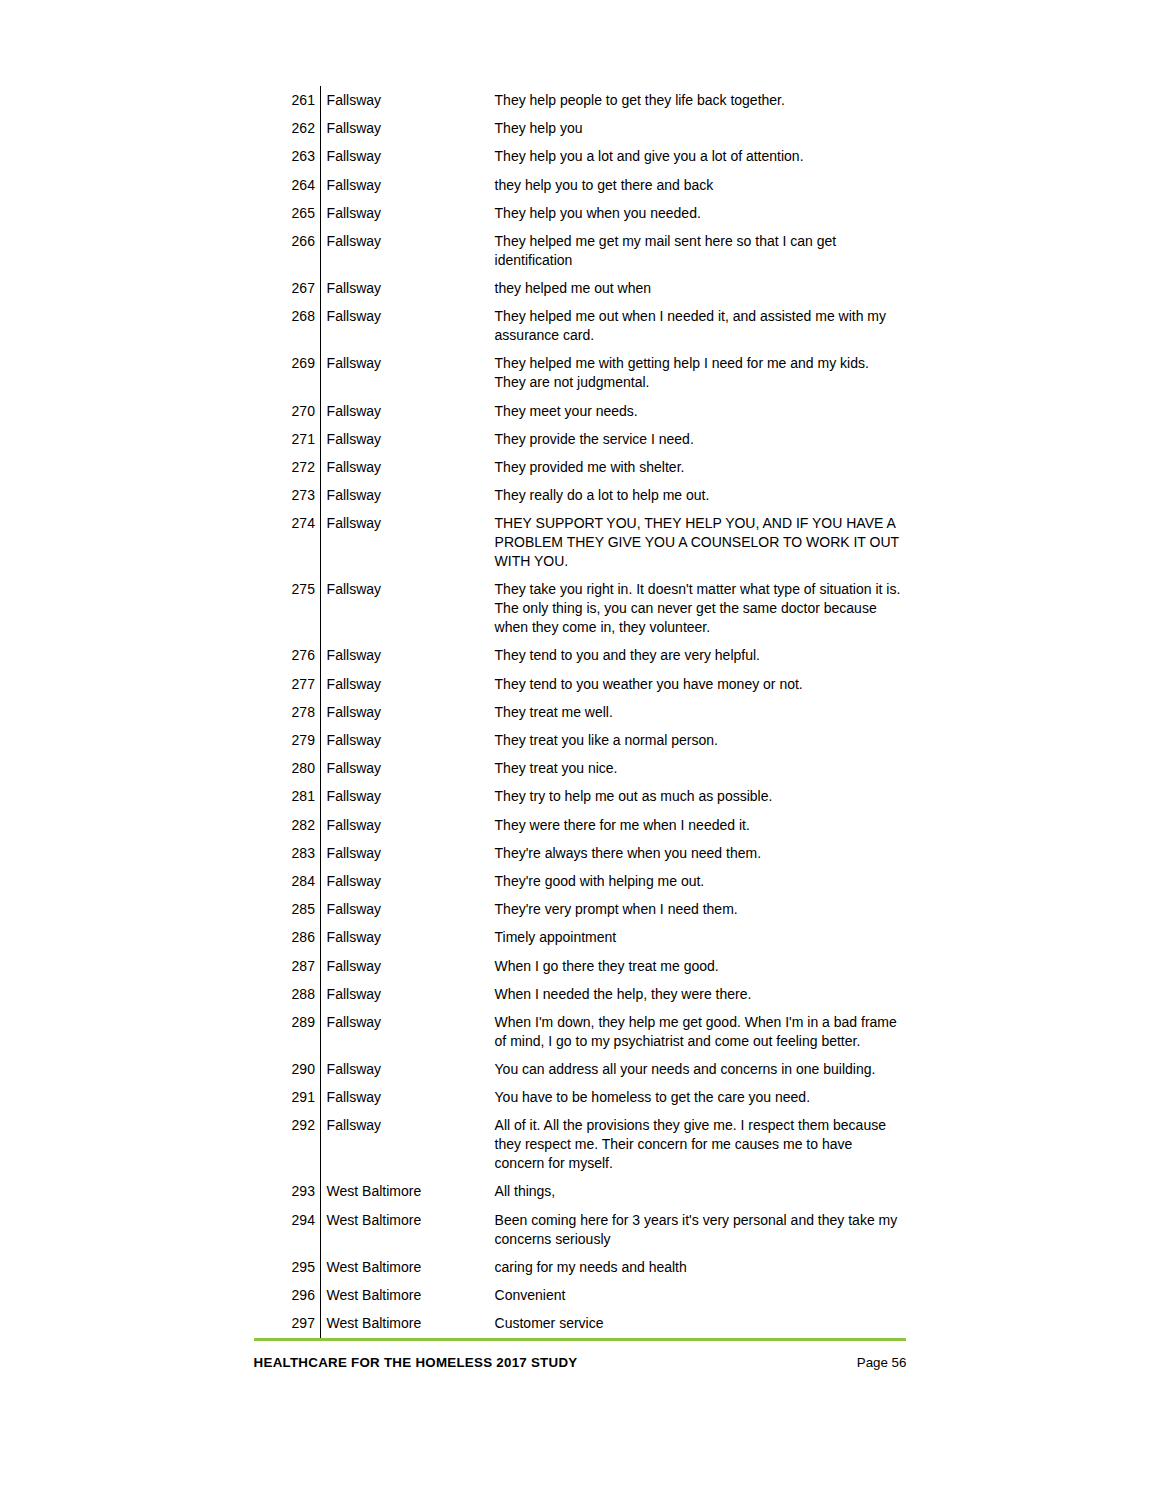| 261 | Fallsway | They help people to get they life back together. |
| 262 | Fallsway | They help you |
| 263 | Fallsway | They help you a lot and give you a lot of attention. |
| 264 | Fallsway | they help you to get there and back |
| 265 | Fallsway | They help you when you needed. |
| 266 | Fallsway | They helped me get my mail sent here so that I can get identification |
| 267 | Fallsway | they helped me out when |
| 268 | Fallsway | They helped me out when I needed it, and assisted me with my assurance card. |
| 269 | Fallsway | They helped me with getting help I need for me and my kids. They are not judgmental. |
| 270 | Fallsway | They meet your needs. |
| 271 | Fallsway | They provide the service I need. |
| 272 | Fallsway | They provided me with shelter. |
| 273 | Fallsway | They really do a lot to help me out. |
| 274 | Fallsway | THEY SUPPORT YOU, THEY HELP YOU, AND IF YOU HAVE A PROBLEM THEY GIVE YOU A COUNSELOR TO WORK IT OUT WITH YOU. |
| 275 | Fallsway | They take you right in. It doesn't matter what type of situation it is. The only thing is, you can never get the same doctor because when they come in, they volunteer. |
| 276 | Fallsway | They tend to you and they are very helpful. |
| 277 | Fallsway | They tend to you weather you have money or not. |
| 278 | Fallsway | They treat me well. |
| 279 | Fallsway | They treat you like a normal person. |
| 280 | Fallsway | They treat you nice. |
| 281 | Fallsway | They try to help me out as much as possible. |
| 282 | Fallsway | They were there for me when I needed it. |
| 283 | Fallsway | They're always there when you need them. |
| 284 | Fallsway | They're good with helping me out. |
| 285 | Fallsway | They're very prompt when I need them. |
| 286 | Fallsway | Timely appointment |
| 287 | Fallsway | When I go there they treat me good. |
| 288 | Fallsway | When I needed the help, they were there. |
| 289 | Fallsway | When I'm down, they help me get good. When I'm in a bad frame of mind, I go to my psychiatrist and come out feeling better. |
| 290 | Fallsway | You can address all your needs and concerns in one building. |
| 291 | Fallsway | You have to be homeless to get the care you need. |
| 292 | Fallsway | All of it. All the provisions they give me. I respect them because they respect me. Their concern for me causes me to have concern for myself. |
| 293 | West Baltimore | All things, |
| 294 | West Baltimore | Been coming here for 3 years it's very personal and they take my concerns seriously |
| 295 | West Baltimore | caring for my needs and health |
| 296 | West Baltimore | Convenient |
| 297 | West Baltimore | Customer service |
HEALTHCARE FOR THE HOMELESS 2017 STUDY Page 56